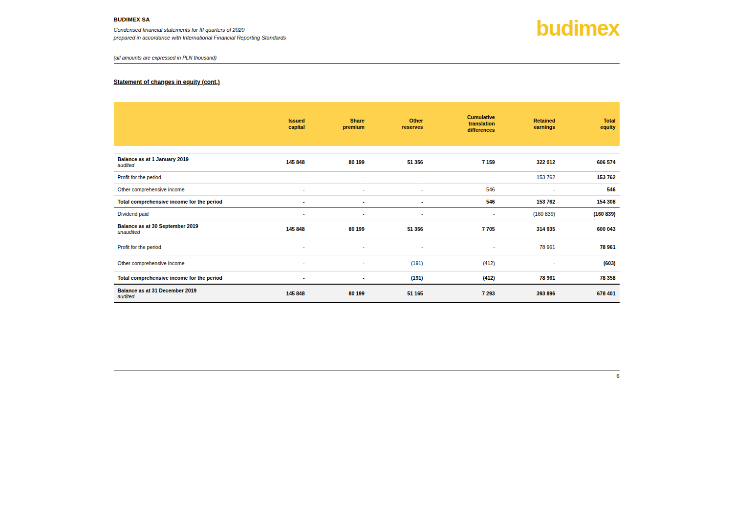BUDIMEX SA
Condensed financial statements for III quarters of 2020
prepared in accordance with International Financial Reporting Standards
(all amounts are expressed in PLN thousand)
budimex
Statement of changes in equity (cont.)
| | Issued capital | Share premium | Other reserves | Cumulative translation differences | Retained earnings | Total equity |
| --- | --- | --- | --- | --- | --- | --- |
| Balance as at 1 January 2019 audited | 145 848 | 80 199 | 51 356 | 7 159 | 322 012 | 606 574 |
| Profit for the period | - | - | - | - | 153 762 | 153 762 |
| Other comprehensive income | - | - | - | 546 | - | 546 |
| Total comprehensive income for the period | - | - | - | 546 | 153 762 | 154 308 |
| Dividend paid | - | - | - | - | (160 839) | (160 839) |
| Balance as at 30 September 2019 unaudited | 145 848 | 80 199 | 51 356 | 7 705 | 314 935 | 600 043 |
| Profit for the period | - | - | - | - | 78 961 | 78 961 |
| Other comprehensive income | - | - | (191) | (412) | - | (603) |
| Total comprehensive income for the period | - | - | (191) | (412) | 78 961 | 78 358 |
| Balance as at 31 December 2019 audited | 145 848 | 80 199 | 51 165 | 7 293 | 393 896 | 678 401 |
6